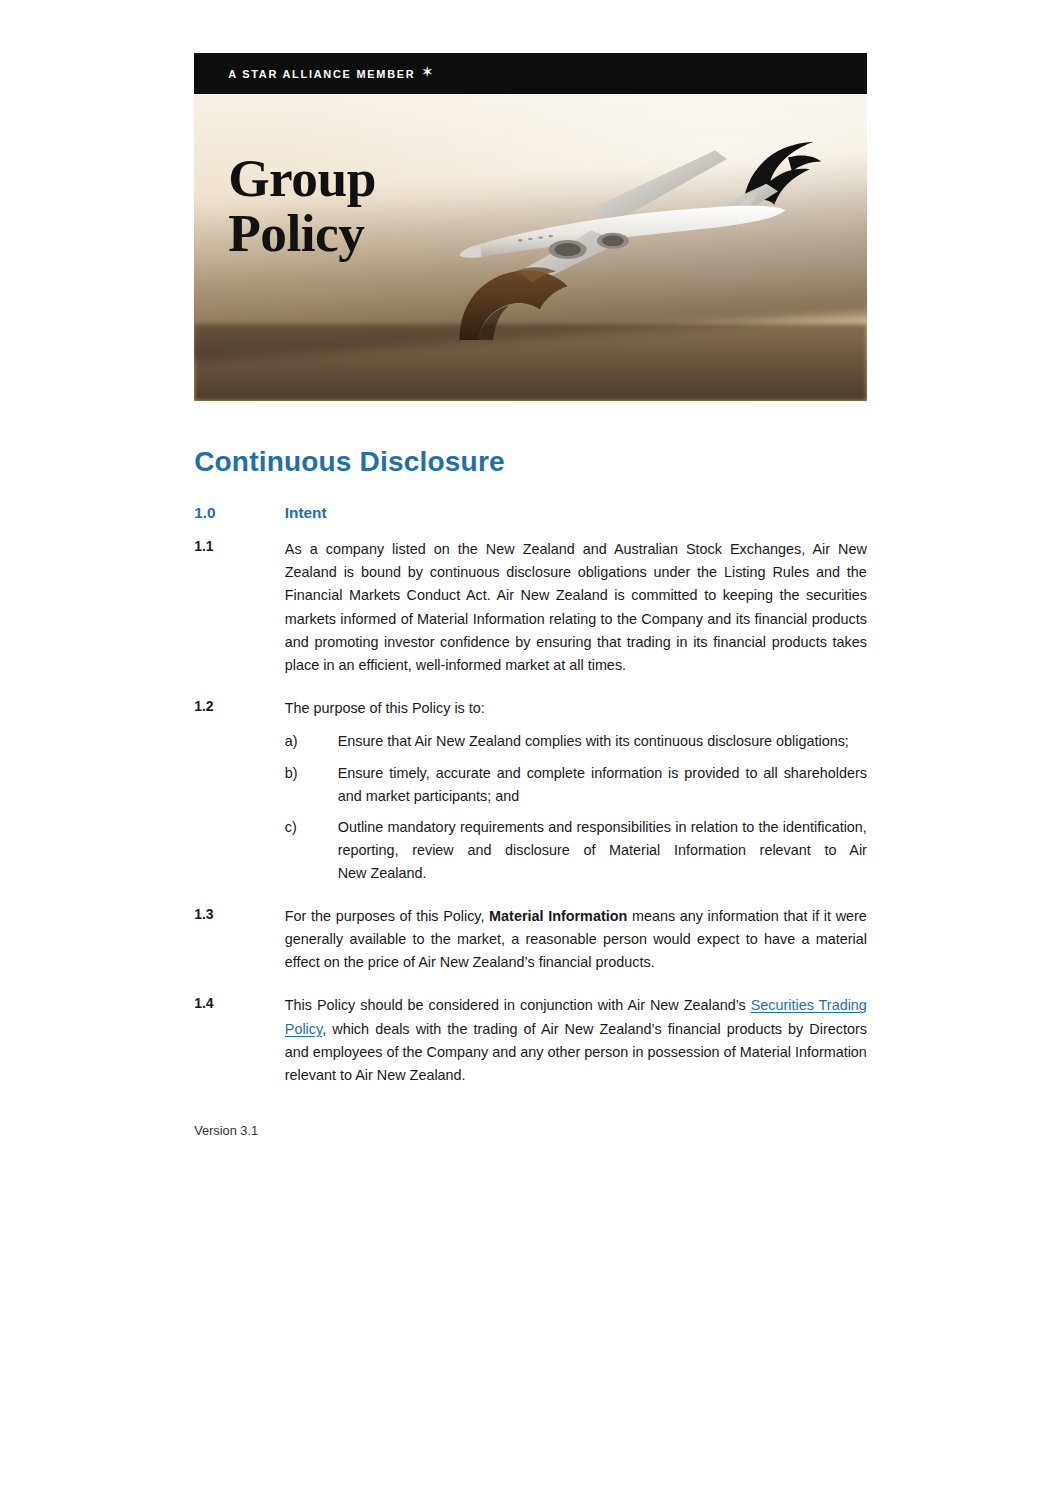A Star Alliance Member ✶
Group
Policy
Continuous Disclosure
1.0 Intent
1.1
As a company listed on the New Zealand and Australian Stock Exchanges, Air New Zealand is bound by continuous disclosure obligations under the Listing Rules and the Financial Markets Conduct Act. Air New Zealand is committed to keeping the securities markets informed of Material Information relating to the Company and its financial products and promoting investor confidence by ensuring that trading in its financial products takes place in an efficient, well-informed market at all times.
1.2
The purpose of this Policy is to:
a) Ensure that Air New Zealand complies with its continuous disclosure obligations;
b) Ensure timely, accurate and complete information is provided to all shareholders and market participants; and
c) Outline mandatory requirements and responsibilities in relation to the identification, reporting, review and disclosure of Material Information relevant to Air New Zealand.
1.3
For the purposes of this Policy, Material Information means any information that if it were generally available to the market, a reasonable person would expect to have a material effect on the price of Air New Zealand’s financial products.
1.4
This Policy should be considered in conjunction with Air New Zealand’s Securities Trading Policy, which deals with the trading of Air New Zealand’s financial products by Directors and employees of the Company and any other person in possession of Material Information relevant to Air New Zealand.
Version 3.1